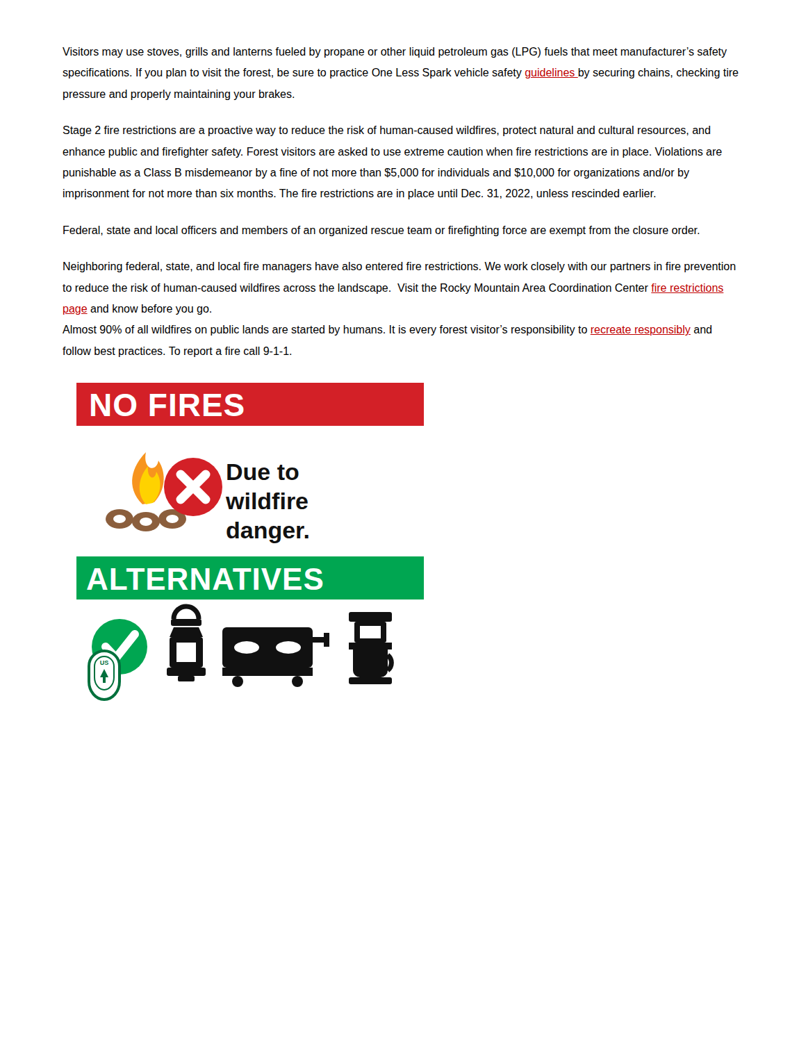Visitors may use stoves, grills and lanterns fueled by propane or other liquid petroleum gas (LPG) fuels that meet manufacturer’s safety specifications. If you plan to visit the forest, be sure to practice One Less Spark vehicle safety guidelines by securing chains, checking tire pressure and properly maintaining your brakes.
Stage 2 fire restrictions are a proactive way to reduce the risk of human-caused wildfires, protect natural and cultural resources, and enhance public and firefighter safety. Forest visitors are asked to use extreme caution when fire restrictions are in place. Violations are punishable as a Class B misdemeanor by a fine of not more than $5,000 for individuals and $10,000 for organizations and/or by imprisonment for not more than six months. The fire restrictions are in place until Dec. 31, 2022, unless rescinded earlier.
Federal, state and local officers and members of an organized rescue team or firefighting force are exempt from the closure order.
Neighboring federal, state, and local fire managers have also entered fire restrictions. We work closely with our partners in fire prevention to reduce the risk of human-caused wildfires across the landscape. Visit the Rocky Mountain Area Coordination Center fire restrictions page and know before you go.
Almost 90% of all wildfires on public lands are started by humans. It is every forest visitor’s responsibility to recreate responsibly and follow best practices. To report a fire call 9-1-1.
NO FIRES Due to wildfire danger. ALTERNATIVES US